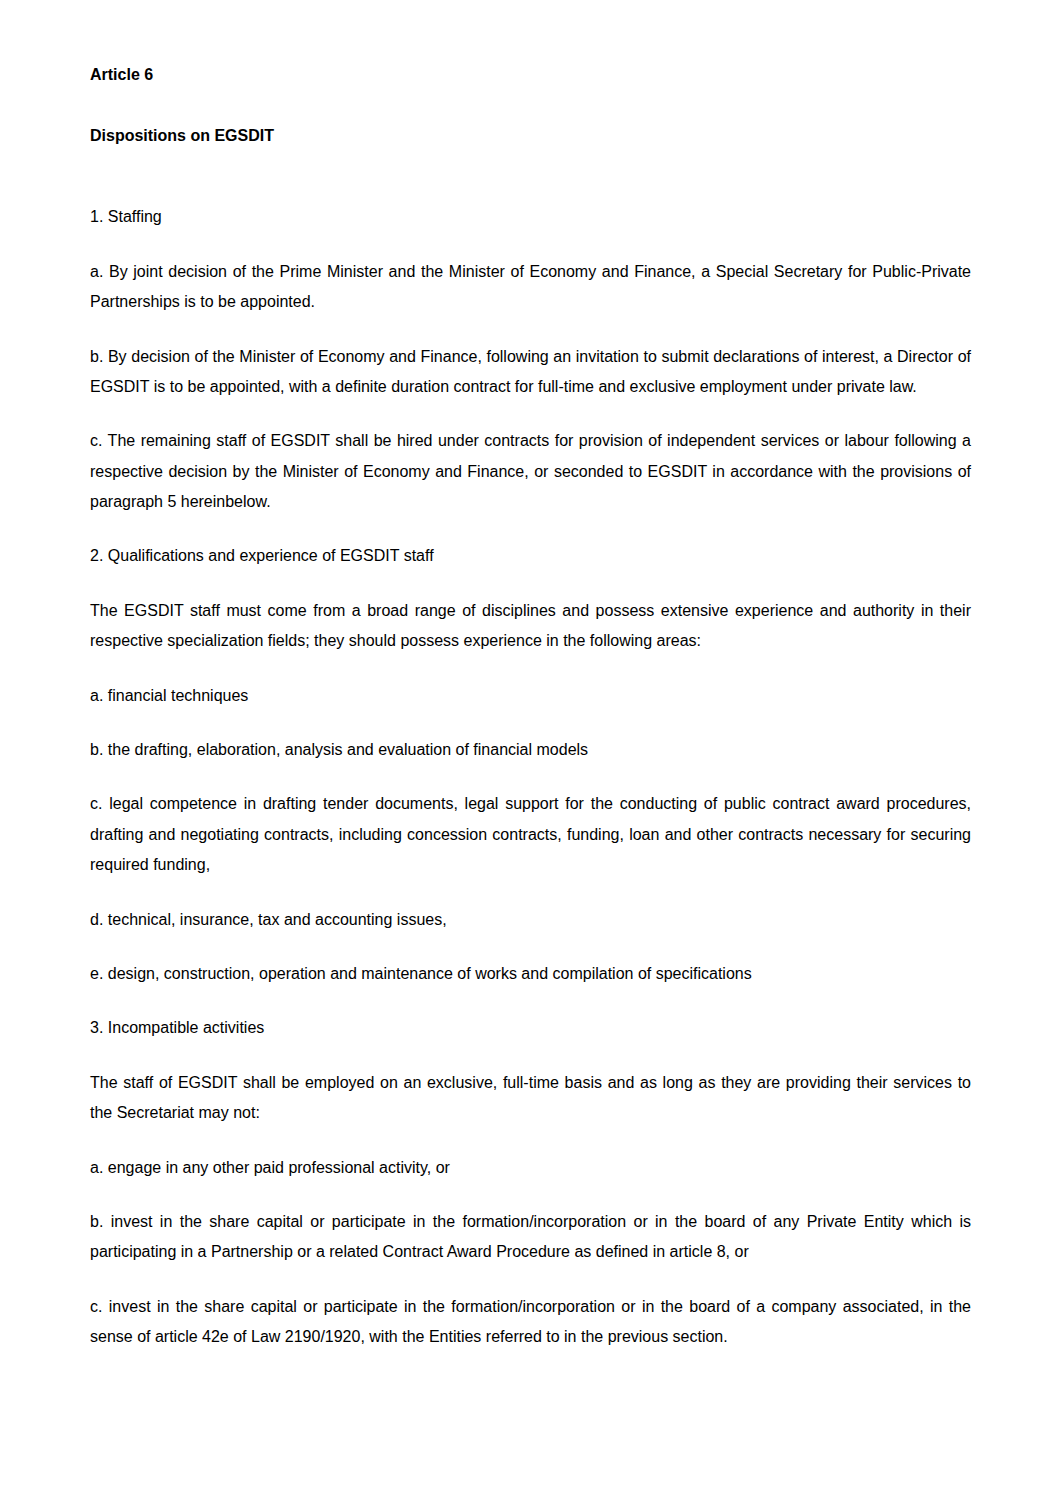Article 6
Dispositions on EGSDIT
1. Staffing
a. By joint decision of the Prime Minister and the Minister of Economy and Finance, a Special Secretary for Public-Private Partnerships is to be appointed.
b. By decision of the Minister of Economy and Finance, following an invitation to submit declarations of interest, a Director of EGSDIT is to be appointed, with a definite duration contract for full-time and exclusive employment under private law.
c. The remaining staff of EGSDIT shall be hired under contracts for provision of independent services or labour following a respective decision by the Minister of Economy and Finance, or seconded to EGSDIT in accordance with the provisions of paragraph 5 hereinbelow.
2. Qualifications and experience of EGSDIT staff
The EGSDIT staff must come from a broad range of disciplines and possess extensive experience and authority in their respective specialization fields; they should possess experience in the following areas:
a. financial techniques
b. the drafting, elaboration, analysis and evaluation of financial models
c. legal competence in drafting tender documents, legal support for the conducting of public contract award procedures, drafting and negotiating contracts, including concession contracts, funding, loan and other contracts necessary for securing required funding,
d. technical, insurance, tax and accounting issues,
e. design, construction, operation and maintenance of works and compilation of specifications
3. Incompatible activities
The staff of EGSDIT shall be employed on an exclusive, full-time basis and as long as they are providing their services to the Secretariat may not:
a. engage in any other paid professional activity, or
b. invest in the share capital or participate in the formation/incorporation or in the board of any Private Entity which is participating in a Partnership or a related Contract Award Procedure as defined in article 8, or
c. invest in the share capital or participate in the formation/incorporation or in the board of a company associated, in the sense of article 42e of Law 2190/1920, with the Entities referred to in the previous section.